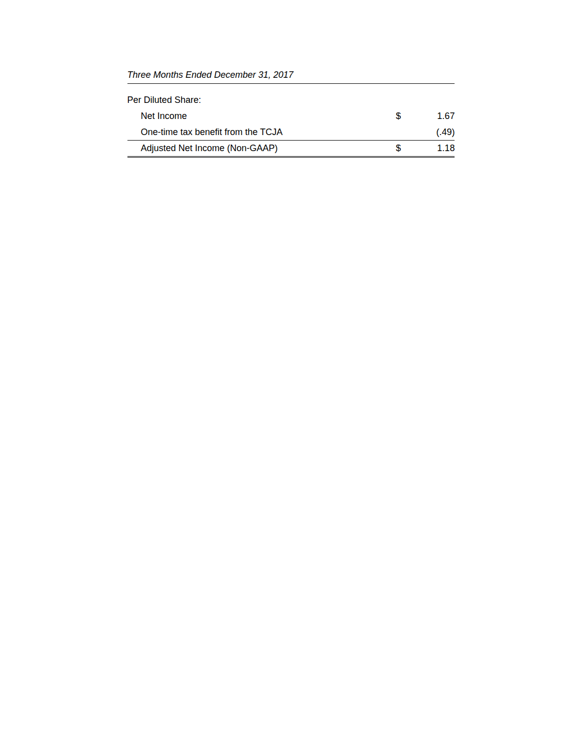Three Months Ended December 31, 2017
| Per Diluted Share: | | |
| Net Income | $ | 1.67 |
| One-time tax benefit from the TCJA | | (.49) |
| Adjusted Net Income (Non-GAAP) | $ | 1.18 |